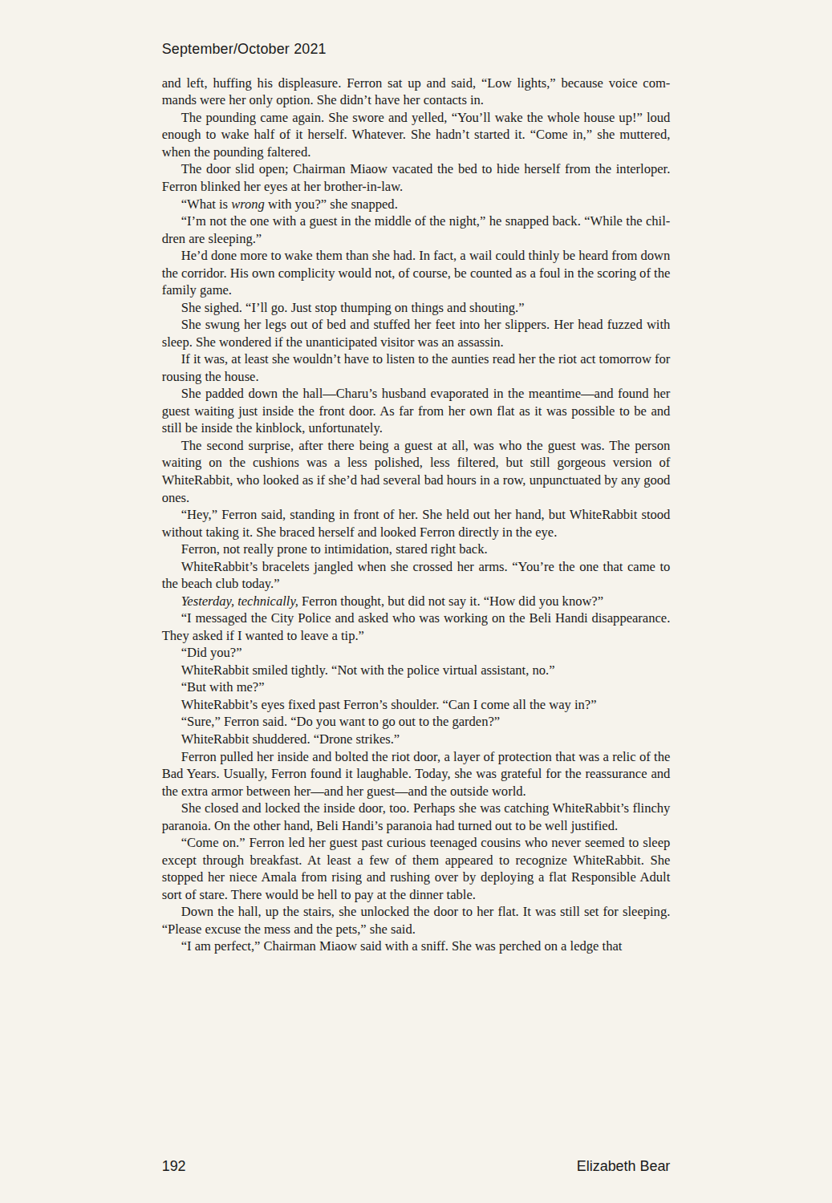September/October 2021
and left, huffing his displeasure. Ferron sat up and said, “Low lights,” because voice commands were her only option. She didn’t have her contacts in.
The pounding came again. She swore and yelled, “You’ll wake the whole house up!” loud enough to wake half of it herself. Whatever. She hadn’t started it. “Come in,” she muttered, when the pounding faltered.
The door slid open; Chairman Miaow vacated the bed to hide herself from the interloper. Ferron blinked her eyes at her brother-in-law.
“What is wrong with you?” she snapped.
“I’m not the one with a guest in the middle of the night,” he snapped back. “While the children are sleeping.”
He’d done more to wake them than she had. In fact, a wail could thinly be heard from down the corridor. His own complicity would not, of course, be counted as a foul in the scoring of the family game.
She sighed. “I’ll go. Just stop thumping on things and shouting.”
She swung her legs out of bed and stuffed her feet into her slippers. Her head fuzzed with sleep. She wondered if the unanticipated visitor was an assassin.
If it was, at least she wouldn’t have to listen to the aunties read her the riot act tomorrow for rousing the house.
She padded down the hall—Charu’s husband evaporated in the meantime—and found her guest waiting just inside the front door. As far from her own flat as it was possible to be and still be inside the kinblock, unfortunately.
The second surprise, after there being a guest at all, was who the guest was. The person waiting on the cushions was a less polished, less filtered, but still gorgeous version of WhiteRabbit, who looked as if she’d had several bad hours in a row, unpunctuated by any good ones.
“Hey,” Ferron said, standing in front of her. She held out her hand, but WhiteRabbit stood without taking it. She braced herself and looked Ferron directly in the eye.
Ferron, not really prone to intimidation, stared right back.
WhiteRabbit’s bracelets jangled when she crossed her arms. “You’re the one that came to the beach club today.”
Yesterday, technically, Ferron thought, but did not say it. “How did you know?”
“I messaged the City Police and asked who was working on the Beli Handi disappearance. They asked if I wanted to leave a tip.”
“Did you?”
WhiteRabbit smiled tightly. “Not with the police virtual assistant, no.”
“But with me?”
WhiteRabbit’s eyes fixed past Ferron’s shoulder. “Can I come all the way in?”
“Sure,” Ferron said. “Do you want to go out to the garden?”
WhiteRabbit shuddered. “Drone strikes.”
Ferron pulled her inside and bolted the riot door, a layer of protection that was a relic of the Bad Years. Usually, Ferron found it laughable. Today, she was grateful for the reassurance and the extra armor between her—and her guest—and the outside world.
She closed and locked the inside door, too. Perhaps she was catching WhiteRabbit’s flinchy paranoia. On the other hand, Beli Handi’s paranoia had turned out to be well justified.
“Come on.” Ferron led her guest past curious teenaged cousins who never seemed to sleep except through breakfast. At least a few of them appeared to recognize WhiteRabbit. She stopped her niece Amala from rising and rushing over by deploying a flat Responsible Adult sort of stare. There would be hell to pay at the dinner table.
Down the hall, up the stairs, she unlocked the door to her flat. It was still set for sleeping. “Please excuse the mess and the pets,” she said.
“I am perfect,” Chairman Miaow said with a sniff. She was perched on a ledge that
192 Elizabeth Bear